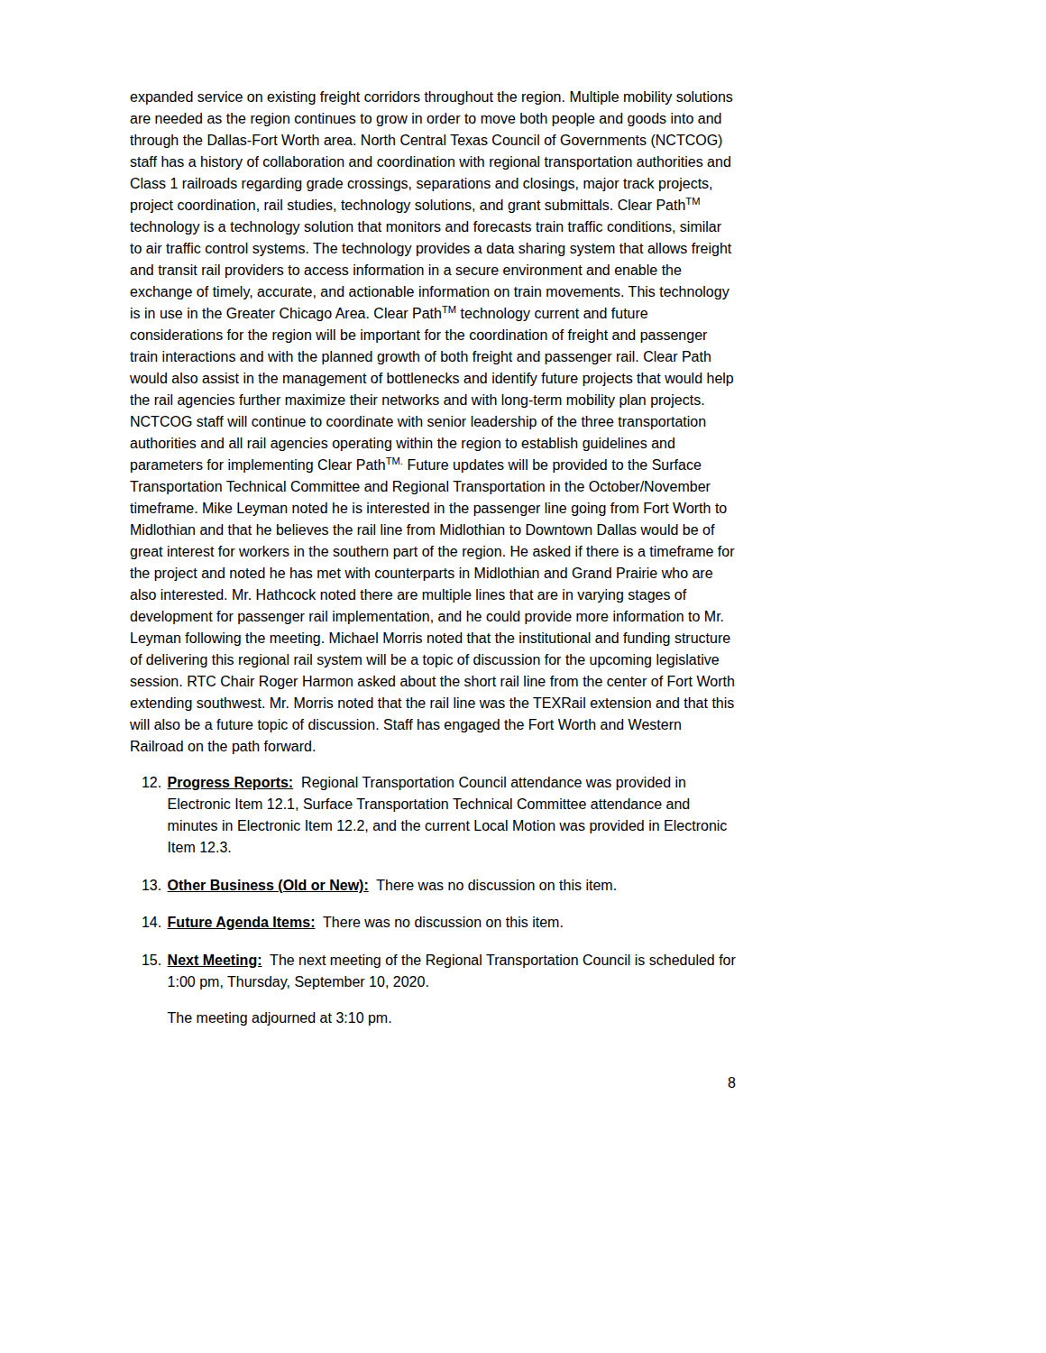expanded service on existing freight corridors throughout the region. Multiple mobility solutions are needed as the region continues to grow in order to move both people and goods into and through the Dallas-Fort Worth area. North Central Texas Council of Governments (NCTCOG) staff has a history of collaboration and coordination with regional transportation authorities and Class 1 railroads regarding grade crossings, separations and closings, major track projects, project coordination, rail studies, technology solutions, and grant submittals. Clear PathTM technology is a technology solution that monitors and forecasts train traffic conditions, similar to air traffic control systems. The technology provides a data sharing system that allows freight and transit rail providers to access information in a secure environment and enable the exchange of timely, accurate, and actionable information on train movements. This technology is in use in the Greater Chicago Area. Clear PathTM technology current and future considerations for the region will be important for the coordination of freight and passenger train interactions and with the planned growth of both freight and passenger rail. Clear Path would also assist in the management of bottlenecks and identify future projects that would help the rail agencies further maximize their networks and with long-term mobility plan projects. NCTCOG staff will continue to coordinate with senior leadership of the three transportation authorities and all rail agencies operating within the region to establish guidelines and parameters for implementing Clear PathTM. Future updates will be provided to the Surface Transportation Technical Committee and Regional Transportation in the October/November timeframe. Mike Leyman noted he is interested in the passenger line going from Fort Worth to Midlothian and that he believes the rail line from Midlothian to Downtown Dallas would be of great interest for workers in the southern part of the region. He asked if there is a timeframe for the project and noted he has met with counterparts in Midlothian and Grand Prairie who are also interested. Mr. Hathcock noted there are multiple lines that are in varying stages of development for passenger rail implementation, and he could provide more information to Mr. Leyman following the meeting. Michael Morris noted that the institutional and funding structure of delivering this regional rail system will be a topic of discussion for the upcoming legislative session. RTC Chair Roger Harmon asked about the short rail line from the center of Fort Worth extending southwest. Mr. Morris noted that the rail line was the TEXRail extension and that this will also be a future topic of discussion. Staff has engaged the Fort Worth and Western Railroad on the path forward.
12. Progress Reports: Regional Transportation Council attendance was provided in Electronic Item 12.1, Surface Transportation Technical Committee attendance and minutes in Electronic Item 12.2, and the current Local Motion was provided in Electronic Item 12.3.
13. Other Business (Old or New): There was no discussion on this item.
14. Future Agenda Items: There was no discussion on this item.
15. Next Meeting: The next meeting of the Regional Transportation Council is scheduled for 1:00 pm, Thursday, September 10, 2020.
The meeting adjourned at 3:10 pm.
8